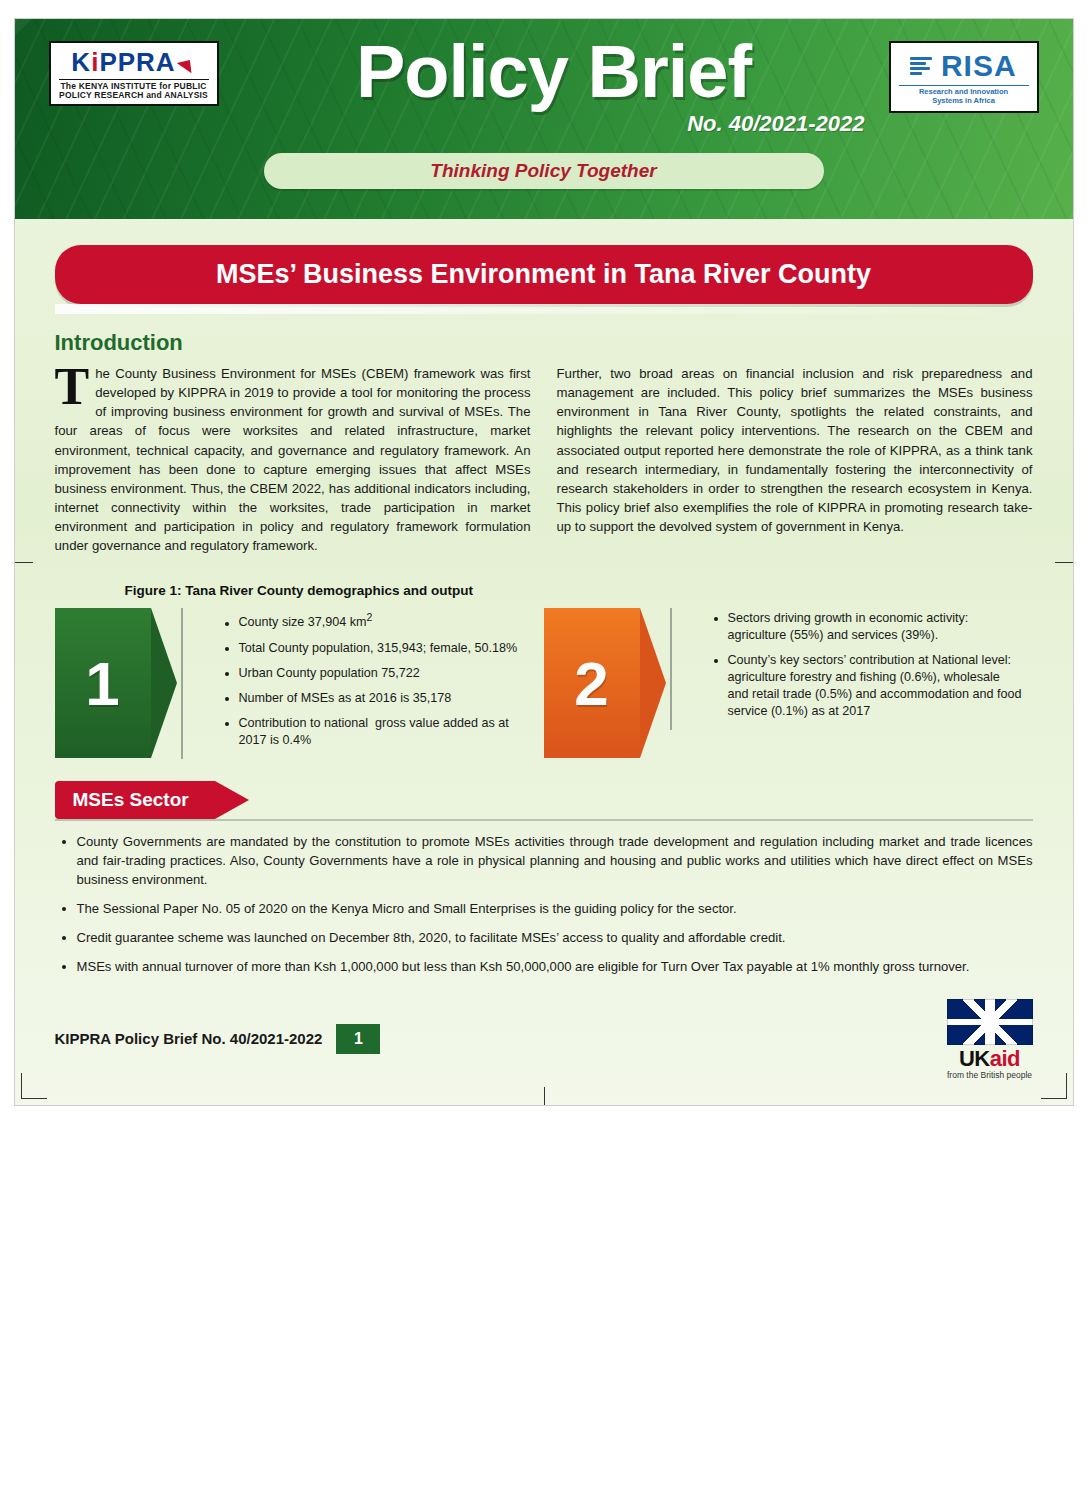Ki PPRA
The KENYA INSTITUTE for PUBLIC
POLICY RESEARCH and ANALYSIS
Policy Brief
No. 40/2021-2022
RISA
Research and Innovation
Systems in Africa
Thinking Policy Together
MSEs’ Business Environment in Tana River County
Introduction
The County Business Environment for MSEs (CBEM) framework was first developed by KIPPRA in 2019 to provide a tool for monitoring the process of improving business environment for growth and survival of MSEs. The four areas of focus were worksites and related infrastructure, market environment, technical capacity, and governance and regulatory framework. An improvement has been done to capture emerging issues that affect MSEs business environment. Thus, the CBEM 2022, has additional indicators including, internet connectivity within the worksites, trade participation in market environment and participation in policy and regulatory framework formulation under governance and regulatory framework.
Further, two broad areas on financial inclusion and risk preparedness and management are included. This policy brief summarizes the MSEs business environment in Tana River County, spotlights the related constraints, and highlights the relevant policy interventions. The research on the CBEM and associated output reported here demonstrate the role of KIPPRA, as a think tank and research intermediary, in fundamentally fostering the interconnectivity of research stakeholders in order to strengthen the research ecosystem in Kenya. This policy brief also exemplifies the role of KIPPRA in promoting research take-up to support the devolved system of government in Kenya.
Figure 1: Tana River County demographics and output
1
County size 37,904 km2
Total County population, 315,943; female, 50.18%
Urban County population 75,722
Number of MSEs as at 2016 is 35,178
Contribution to national gross value added as at 2017 is 0.4%
2
Sectors driving growth in economic activity: agriculture (55%) and services (39%).
County’s key sectors’ contribution at National level: agriculture forestry and fishing (0.6%), wholesale and retail trade (0.5%) and accommodation and food service (0.1%) as at 2017
MSEs Sector
County Governments are mandated by the constitution to promote MSEs activities through trade development and regulation including market and trade licences and fair-trading practices. Also, County Governments have a role in physical planning and housing and public works and utilities which have direct effect on MSEs business environment.
The Sessional Paper No. 05 of 2020 on the Kenya Micro and Small Enterprises is the guiding policy for the sector.
Credit guarantee scheme was launched on December 8th, 2020, to facilitate MSEs’ access to quality and affordable credit.
MSEs with annual turnover of more than Ksh 1,000,000 but less than Ksh 50,000,000 are eligible for Turn Over Tax payable at 1% monthly gross turnover.
KIPPRA Policy Brief No. 40/2021-2022 1
UKaid
from the British people